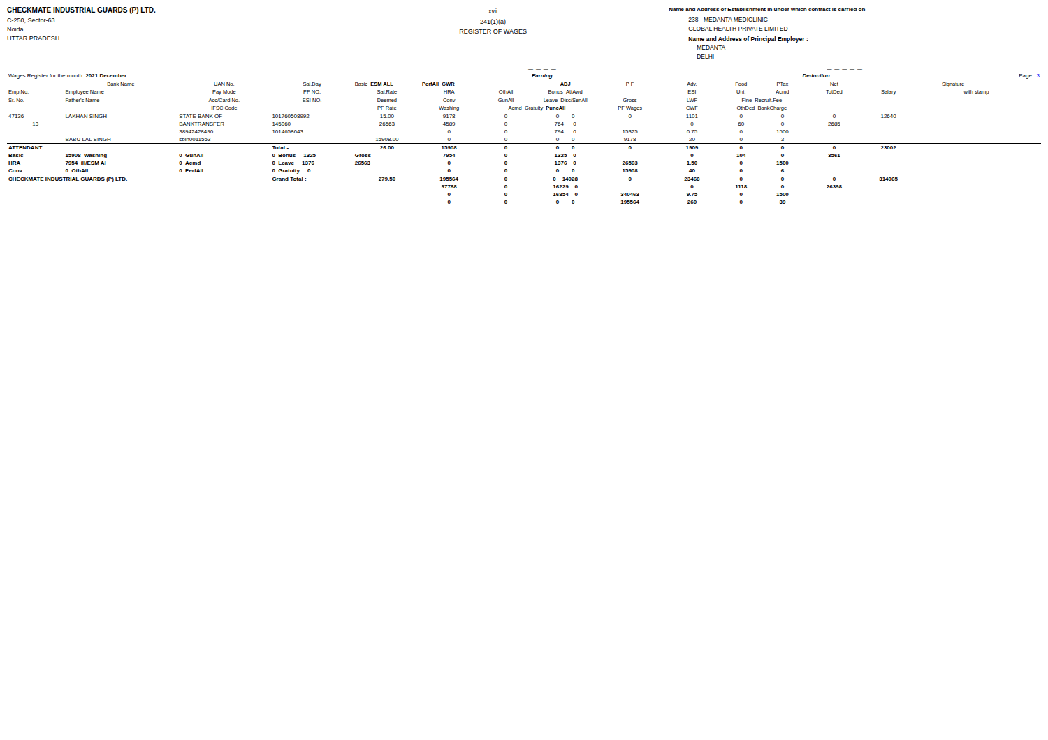CHECKMATE INDUSTRIAL GUARDS (P) LTD.
C-250, Sector-63
Noida
UTTAR PRADESH
xvii
241(1)(a)
REGISTER OF WAGES
Name and Address of Establishment in under which contract is carried on
238 - MEDANTA MEDICLINIC
GLOBAL HEALTH PRIVATE LIMITED
Name and Address of Principal Employer :
MEDANTA
DELHI
| | — — — — | | — — — — — | |
| Wages Register for the month 2021 December | Earning | | Deduction | | Page: 3 |
| | Bank Name | UAN No. | Sal.Day | Basic ESM ALL | PerfAll GWR | ADJ | P F | Adv. | Food | PTax | Net | Signature |
| Emp.No. | Employee Name | Pay Mode | PF NO. | Sal.Rate | HRA | OthAll | Bonus AttAwd | | ESI | Uni. | Acmd | TotDed | Salary | with stamp |
| Sr. No. | Father's Name | Acc/Card No. | ESI NO. | Deemed | Conv | GunAll | Leave Disc/SenAll | Gross | LWF | Fine Recruit.Fee | | | |
| | | IFSC Code | | PF Rate | Washing | Acmd Gratuity PuncAll | PF Wages | CWF | OthDed BankCharge | | | |
| 47136 | LAKHAN SINGH | STATE BANK OF | 101760508992 | 15.00 | 9178 | 0 | 0 0 | 0 | 1101 | 0 | 0 | 0 | 12640 | |
| 13 | | BANKTRANSFER | 145060 | 26563 | 4589 | 0 | 764 0 | | 0 | 60 | 0 | 2685 | | |
| | 38942428490 | 1014658643 | 0 | 0 | 794 0 | 15325 | 0.75 | 0 | 1500 | | | |
| | BABU LAL SINGH | sbin0011553 | | 15908.00 | 0 | 0 | 0 0 | 9178 | 20 | 0 | 3 | | | |
| ATTENDANT | | | Total:- | 26.00 | 15908 | 0 | 0 0 | 0 | 1909 | 0 | 0 | 0 | 23002 | |
| Basic | 15908 Washing | 0 GunAll | 0 Bonus 1325 | Gross | 7954 | 0 | 1325 0 | | 0 | 104 | 0 | 3561 | | |
| HRA | 7954 ill/ESM Al | 0 Acmd | 0 Leave 1376 | 26563 | 0 | 0 | 1376 0 | 26563 | 1.50 | 0 | 1500 | | | |
| Conv | 0 OthAll | 0 PerfAll | 0 Gratuity 0 | | 0 | 0 | 0 0 | 15908 | 40 | 0 | 6 | | | |
| CHECKMATE INDUSTRIAL GUARDS (P) LTD. | Grand Total : | 279.50 | 195564 | 0 | 0 14028 | 0 | 23468 | 0 | 0 | 0 | 314065 | |
| | | 97788 | 0 | 16229 0 | | 0 | 1118 | 0 | 26398 | | |
| | | 0 | 0 | 16854 0 | 340463 | 9.75 | 0 | 1500 | | | |
| | | 0 | 0 | 0 0 | 195564 | 260 | 0 | 39 | | | |